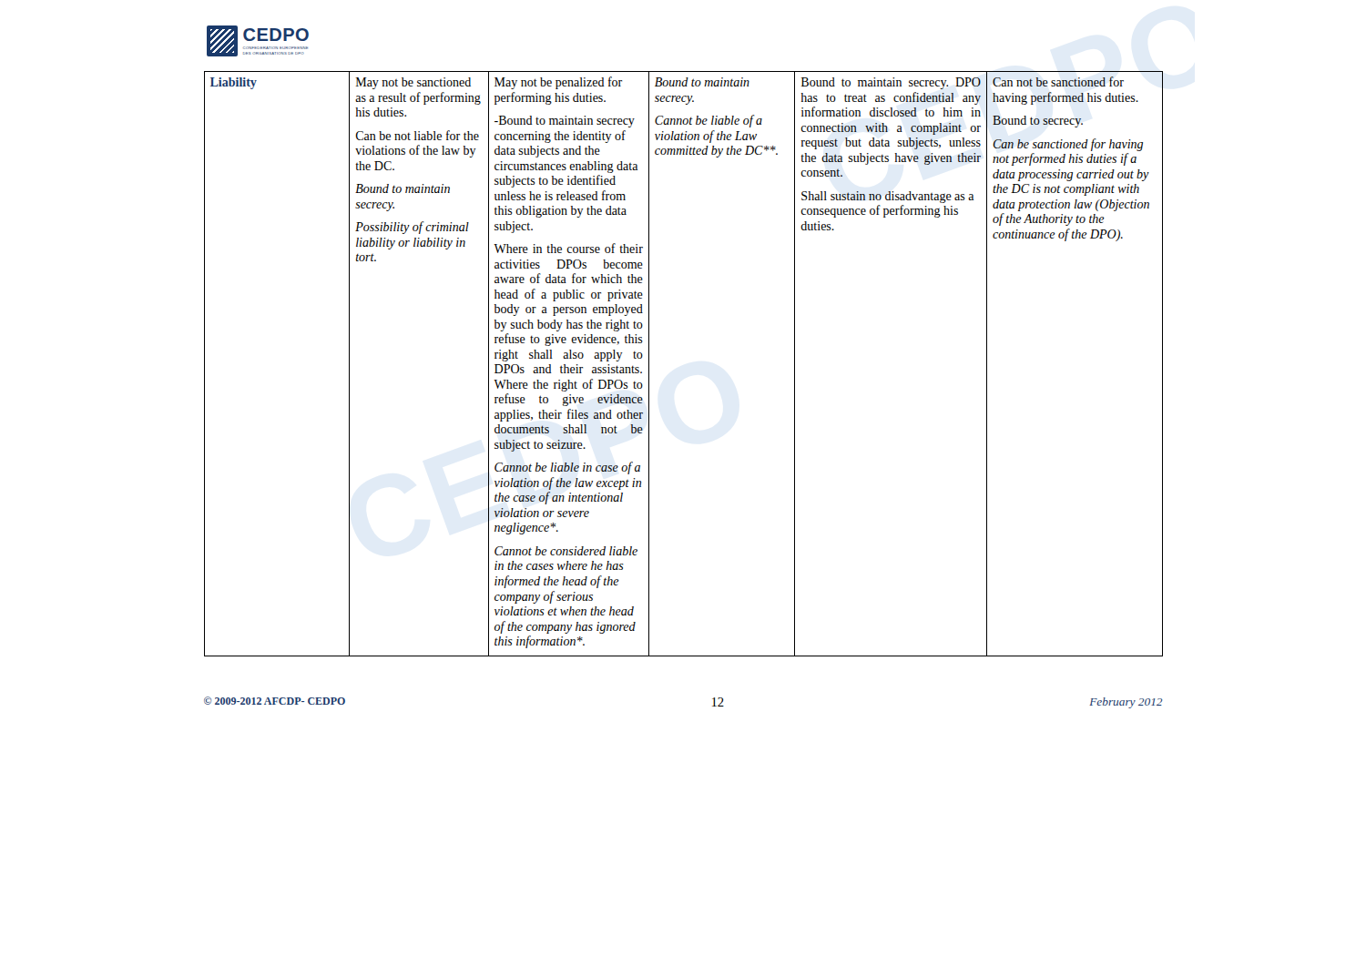CEDPO
CEDPO
CEDPO CONFEDERATION EUROPEENNE
DES ORGANISATIONS DE DPO
| Liability | May not be sanctioned as a result of performing his duties. Can be not liable for the violations of the law by the DC. Bound to maintain secrecy. Possibility of criminal liability or liability in tort. | May not be penalized for performing his duties. -Bound to maintain secrecy concerning the identity of data subjects and the circumstances enabling data subjects to be identified unless he is released from this obligation by the data subject. Where in the course of their activities DPOs become aware of data for which the head of a public or private body or a person employed by such body has the right to refuse to give evidence, this right shall also apply to DPOs and their assistants. Where the right of DPOs to refuse to give evidence applies, their files and other documents shall not be subject to seizure. C annot be liable in case of a violation of the law except in the case of an intentional violation or severe negligence*. Cannot be considered liable in the cases where he has informed the head of the company of serious violations et when the head of the company has ignored this information*. | Bound to maintain secrecy. Cannot be liable of a violation of the Law committed by the DC**. | Bound to maintain secrecy. DPO has to treat as confidential any information disclosed to him in connection with a complaint or request but data subjects, unless the data subjects have given their consent. Shall sustain no disadvantage as a consequence of performing his duties. | Can not be sanctioned for having performed his duties. Bound to secrecy. Can be sanctioned for having not performed his duties if a data processing carried out by the DC is not compliant with data protection law (Objection of the Authority to the continuance of the DPO). |
© 2009-2012 AFCDP- CEDPO February 2012
12